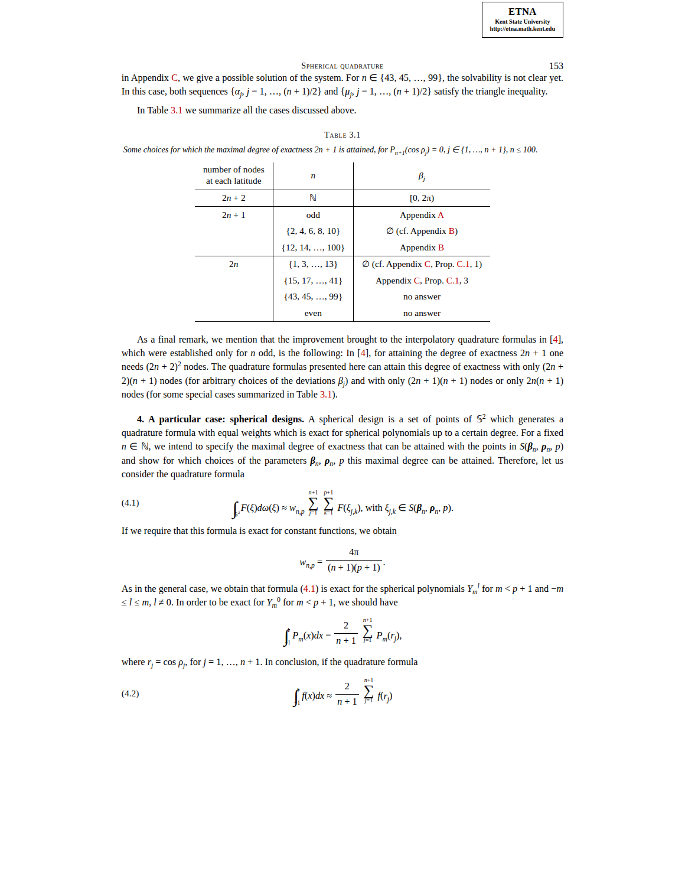ETNA
Kent State University
http://etna.math.kent.edu
Spherical quadrature 153
in Appendix C, we give a possible solution of the system. For n ∈ {43, 45, …, 99}, the solvability is not clear yet. In this case, both sequences {αj, j = 1, …, (n + 1)/2} and {μj, j = 1, …, (n + 1)/2} satisfy the triangle inequality.
In Table 3.1 we summarize all the cases discussed above.
Table 3.1
Some choices for which the maximal degree of exactness 2n + 1 is attained, for Pn+1(cos ρj) = 0, j ∈ {1, …, n + 1}, n ≤ 100.
| number of nodes at each latitude | n | β j |
| 2 n + 2 | ℕ | [0, 2π) |
| 2 n + 1 | odd | Appendix A |
| | {2, 4, 6, 8, 10} | ∅ (cf. Appendix B ) |
| | {12, 14, …, 100} | Appendix B |
| 2 n | {1, 3, …, 13} | ∅ (cf. Appendix C , Prop. C.1 , 1) |
| | {15, 17, …, 41} | Appendix C , Prop. C.1 , 3 |
| | {43, 45, …, 99} | no answer |
| | even | no answer |
As a final remark, we mention that the improvement brought to the interpolatory quadrature formulas in [4], which were established only for n odd, is the following: In [4], for attaining the degree of exactness 2n + 1 one needs (2n + 2)2 nodes. The quadrature formulas presented here can attain this degree of exactness with only (2n + 2)(n + 1) nodes (for arbitrary choices of the deviations βj) and with only (2n + 1)(n + 1) nodes or only 2n(n + 1) nodes (for some special cases summarized in Table 3.1).
4. A particular case: spherical designs. A spherical design is a set of points of 𝕊2 which generates a quadrature formula with equal weights which is exact for spherical polynomials up to a certain degree. For a fixed n ∈ ℕ, we intend to specify the maximal degree of exactness that can be attained with the points in S(βn, ρn, p) and show for which choices of the parameters βn, ρn, p this maximal degree can be attained. Therefore, let us consider the quadrature formula
(4.1)
∫𝕊2 F(ξ)dω(ξ) ≈ wn,p n+1∑j=1 p+1∑k=1 F(ξj,k), with ξj,k ∈ S(βn, ρn, p).
If we require that this formula is exact for constant functions, we obtain
wn,p = 4π(n + 1)(p + 1).
As in the general case, we obtain that formula (4.1) is exact for the spherical polynomials Yml for m < p + 1 and −m ≤ l ≤ m, l ≠ 0. In order to be exact for Ym0 for m < p + 1, we should have
∫1−1 Pm(x)dx = 2 n + 1 n+1∑j=1 Pm(rj),
where rj = cos ρj, for j = 1, …, n + 1. In conclusion, if the quadrature formula
(4.2)
∫1−1 f(x)dx ≈ 2 n + 1 n+1∑j=1 f(rj)